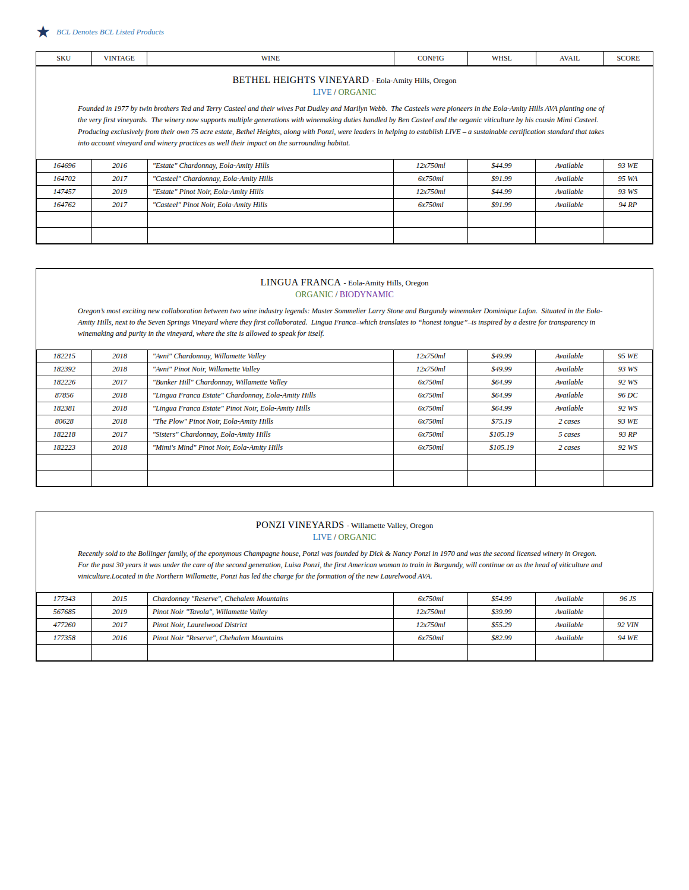★ BCL Denotes BCL Listed Products
| SKU | VINTAGE | WINE | CONFIG | WHSL | AVAIL | SCORE |
BETHEL HEIGHTS VINEYARD - Eola-Amity Hills, Oregon
LIVE / ORGANIC
Founded in 1977 by twin brothers Ted and Terry Casteel and their wives Pat Dudley and Marilyn Webb. The Casteels were pioneers in the Eola-Amity Hills AVA planting one of the very first vineyards. The winery now supports multiple generations with winemaking duties handled by Ben Casteel and the organic viticulture by his cousin Mimi Casteel. Producing exclusively from their own 75 acre estate, Bethel Heights, along with Ponzi, were leaders in helping to establish LIVE – a sustainable certification standard that takes into account vineyard and winery practices as well their impact on the surrounding habitat.
| 164696 | 2016 | "Estate" Chardonnay, Eola-Amity Hills | 12x750ml | $44.99 | Available | 93 WE |
| 164702 | 2017 | "Casteel" Chardonnay, Eola-Amity Hills | 6x750ml | $91.99 | Available | 95 WA |
| 147457 | 2019 | "Estate" Pinot Noir, Eola-Amity Hills | 12x750ml | $44.99 | Available | 93 WS |
| 164762 | 2017 | "Casteel" Pinot Noir, Eola-Amity Hills | 6x750ml | $91.99 | Available | 94 RP |
LINGUA FRANCA - Eola-Amity Hills, Oregon
ORGANIC / BIODYNAMIC
Oregon’s most exciting new collaboration between two wine industry legends: Master Sommelier Larry Stone and Burgundy winemaker Dominique Lafon. Situated in the Eola-Amity Hills, next to the Seven Springs Vineyard where they first collaborated. Lingua Franca–which translates to “honest tongue”–is inspired by a desire for transparency in winemaking and purity in the vineyard, where the site is allowed to speak for itself.
| 182215 | 2018 | "Avni" Chardonnay, Willamette Valley | 12x750ml | $49.99 | Available | 95 WE |
| 182392 | 2018 | "Avni" Pinot Noir, Willamette Valley | 12x750ml | $49.99 | Available | 93 WS |
| 182226 | 2017 | "Bunker Hill" Chardonnay, Willamette Valley | 6x750ml | $64.99 | Available | 92 WS |
| 87856 | 2018 | "Lingua Franca Estate" Chardonnay, Eola-Amity Hills | 6x750ml | $64.99 | Available | 96 DC |
| 182381 | 2018 | "Lingua Franca Estate" Pinot Noir, Eola-Amity Hills | 6x750ml | $64.99 | Available | 92 WS |
| 80628 | 2018 | "The Plow" Pinot Noir, Eola-Amity Hills | 6x750ml | $75.19 | 2 cases | 93 WE |
| 182218 | 2017 | "Sisters" Chardonnay, Eola-Amity Hills | 6x750ml | $105.19 | 5 cases | 93 RP |
| 182223 | 2018 | "Mimi's Mind" Pinot Noir, Eola-Amity Hills | 6x750ml | $105.19 | 2 cases | 92 WS |
PONZI VINEYARDS - Willamette Valley, Oregon
LIVE / ORGANIC
Recently sold to the Bollinger family, of the eponymous Champagne house, Ponzi was founded by Dick & Nancy Ponzi in 1970 and was the second licensed winery in Oregon. For the past 30 years it was under the care of the second generation, Luisa Ponzi, the first American woman to train in Burgundy, will continue on as the head of viticulture and viniculture.Located in the Northern Willamette, Ponzi has led the charge for the formation of the new Laurelwood AVA.
| 177343 | 2015 | Chardonnay "Reserve", Chehalem Mountains | 6x750ml | $54.99 | Available | 96 JS |
| 567685 | 2019 | Pinot Noir "Tavola", Willamette Valley | 12x750ml | $39.99 | Available | |
| 477260 | 2017 | Pinot Noir, Laurelwood District | 12x750ml | $55.29 | Available | 92 VIN |
| 177358 | 2016 | Pinot Noir "Reserve", Chehalem Mountains | 6x750ml | $82.99 | Available | 94 WE |